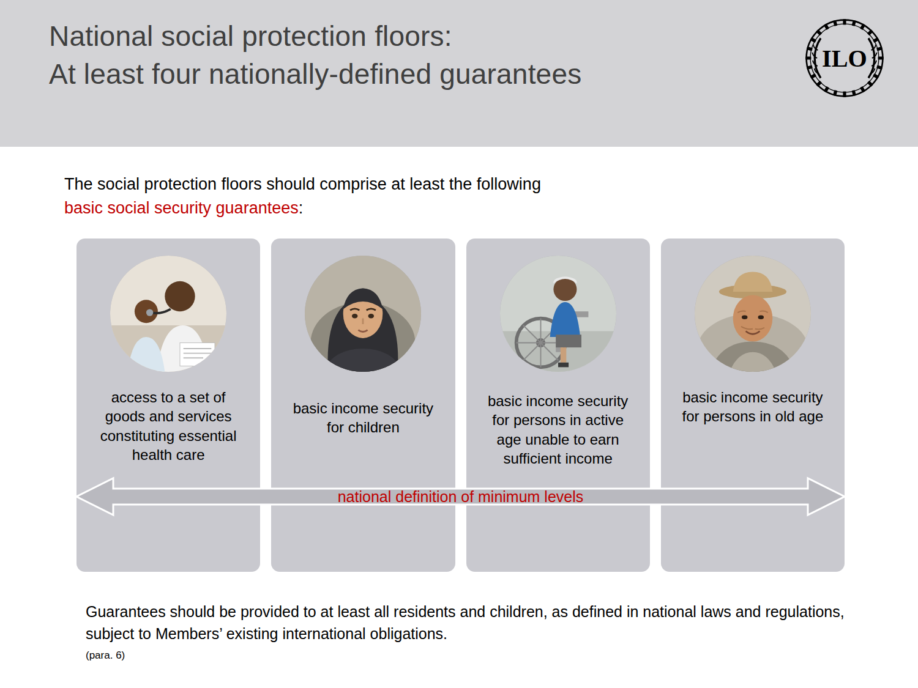National social protection floors:
At least four nationally-defined guarantees
ILO
The social protection floors should comprise at least the following
basic social security guarantees:
access to a set of goods and services constituting essential health care
basic income security for children
basic income security for persons in active age unable to earn sufficient income
basic income security for persons in old age
national definition of minimum levels
Guarantees should be provided to at least all residents and children, as defined in national laws and regulations, subject to Members’ existing international obligations.
(para. 6)